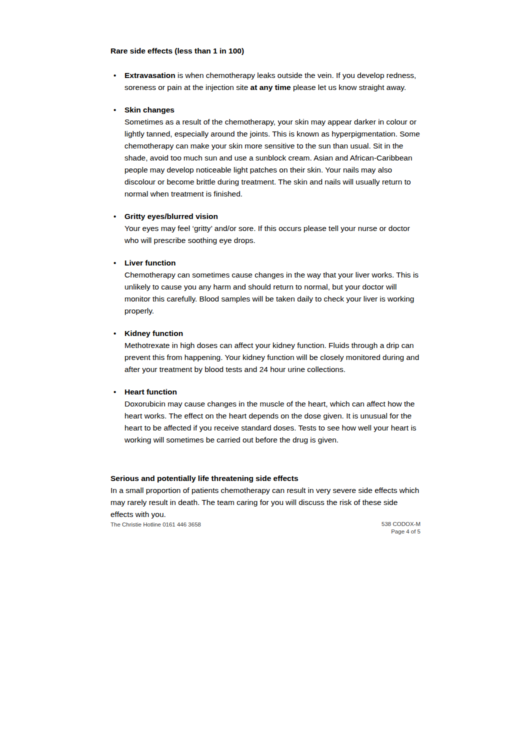Rare side effects (less than 1 in 100)
Extravasation is when chemotherapy leaks outside the vein. If you develop redness, soreness or pain at the injection site at any time please let us know straight away.
Skin changes
Sometimes as a result of the chemotherapy, your skin may appear darker in colour or lightly tanned, especially around the joints. This is known as hyperpigmentation. Some chemotherapy can make your skin more sensitive to the sun than usual. Sit in the shade, avoid too much sun and use a sunblock cream. Asian and African-Caribbean people may develop noticeable light patches on their skin. Your nails may also discolour or become brittle during treatment. The skin and nails will usually return to normal when treatment is finished.
Gritty eyes/blurred vision
Your eyes may feel ‘gritty’ and/or sore. If this occurs please tell your nurse or doctor who will prescribe soothing eye drops.
Liver function
Chemotherapy can sometimes cause changes in the way that your liver works. This is unlikely to cause you any harm and should return to normal, but your doctor will monitor this carefully. Blood samples will be taken daily to check your liver is working properly.
Kidney function
Methotrexate in high doses can affect your kidney function. Fluids through a drip can prevent this from happening. Your kidney function will be closely monitored during and after your treatment by blood tests and 24 hour urine collections.
Heart function
Doxorubicin may cause changes in the muscle of the heart, which can affect how the heart works. The effect on the heart depends on the dose given. It is unusual for the heart to be affected if you receive standard doses. Tests to see how well your heart is working will sometimes be carried out before the drug is given.
Serious and potentially life threatening side effects
In a small proportion of patients chemotherapy can result in very severe side effects which may rarely result in death. The team caring for you will discuss the risk of these side effects with you.
The Christie Hotline 0161 446 3658
538 CODOX-M
Page 4 of 5